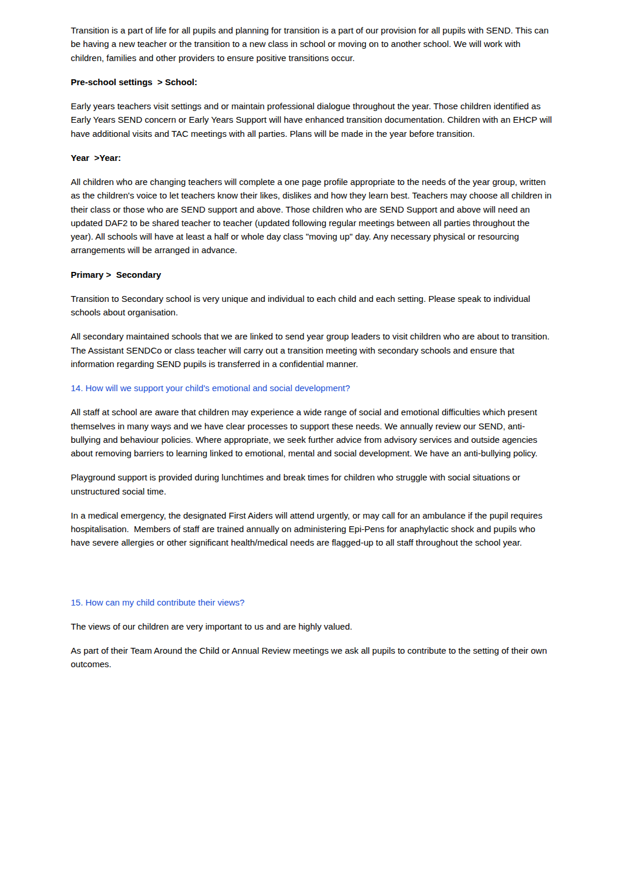Transition is a part of life for all pupils and planning for transition is a part of our provision for all pupils with SEND. This can be having a new teacher or the transition to a new class in school or moving on to another school. We will work with children, families and other providers to ensure positive transitions occur.
Pre-school settings > School:
Early years teachers visit settings and or maintain professional dialogue throughout the year. Those children identified as Early Years SEND concern or Early Years Support will have enhanced transition documentation. Children with an EHCP will have additional visits and TAC meetings with all parties. Plans will be made in the year before transition.
Year >Year:
All children who are changing teachers will complete a one page profile appropriate to the needs of the year group, written as the children's voice to let teachers know their likes, dislikes and how they learn best. Teachers may choose all children in their class or those who are SEND support and above. Those children who are SEND Support and above will need an updated DAF2 to be shared teacher to teacher (updated following regular meetings between all parties throughout the year). All schools will have at least a half or whole day class "moving up" day. Any necessary physical or resourcing arrangements will be arranged in advance.
Primary > Secondary
Transition to Secondary school is very unique and individual to each child and each setting. Please speak to individual schools about organisation.
All secondary maintained schools that we are linked to send year group leaders to visit children who are about to transition. The Assistant SENDCo or class teacher will carry out a transition meeting with secondary schools and ensure that information regarding SEND pupils is transferred in a confidential manner.
14. How will we support your child's emotional and social development?
All staff at school are aware that children may experience a wide range of social and emotional difficulties which present themselves in many ways and we have clear processes to support these needs. We annually review our SEND, anti-bullying and behaviour policies. Where appropriate, we seek further advice from advisory services and outside agencies about removing barriers to learning linked to emotional, mental and social development. We have an anti-bullying policy.
Playground support is provided during lunchtimes and break times for children who struggle with social situations or unstructured social time.
In a medical emergency, the designated First Aiders will attend urgently, or may call for an ambulance if the pupil requires hospitalisation. Members of staff are trained annually on administering Epi-Pens for anaphylactic shock and pupils who have severe allergies or other significant health/medical needs are flagged-up to all staff throughout the school year.
15. How can my child contribute their views?
The views of our children are very important to us and are highly valued.
As part of their Team Around the Child or Annual Review meetings we ask all pupils to contribute to the setting of their own outcomes.